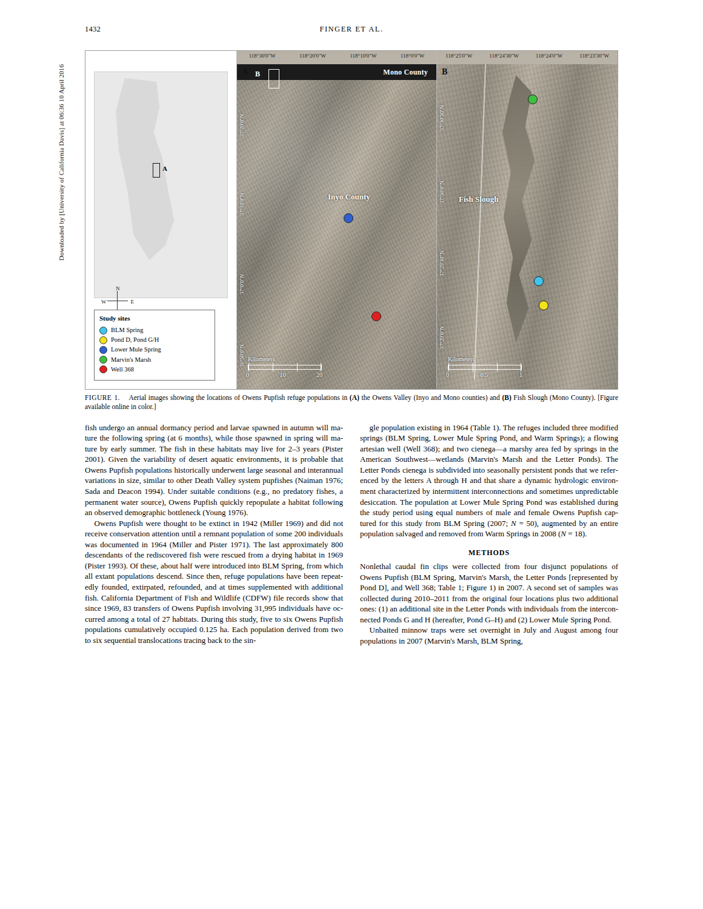Downloaded by [University of California Davis] at 06:36 10 April 2016
1432
FINGER ET AL.
A
N
S
W
E
Study sites
BLM Spring
Pond D, Pond G/H
Lower Mule Spring
Marvin's Marsh
Well 368
118°30'0"W 118°20'0"W 118°10'0"W 118°0'0"W
Mono County
A
B
Inyo County
37°20'0"N 37°10'0"N 37°0'0"N 36°50'0"N
Kilometers
01020
118°25'0"W 118°24'30"W 118°24'0"W 118°23'30"W
B
Fish Slough
37°30'30"N 37°30'0"N 37°29'30"N 37°29'0"N
Kilometers
00.51
FIGURE 1. Aerial images showing the locations of Owens Pupfish refuge populations in (A) the Owens Valley (Inyo and Mono counties) and (B) Fish Slough (Mono County). [Figure available online in color.]
fish undergo an annual dormancy period and larvae spawned in autumn will mature the following spring (at 6 months), while those spawned in spring will mature by early summer. The fish in these habitats may live for 2–3 years (Pister 2001). Given the variability of desert aquatic environments, it is probable that Owens Pupfish populations historically underwent large seasonal and interannual variations in size, similar to other Death Valley system pupfishes (Naiman 1976; Sada and Deacon 1994). Under suitable conditions (e.g., no predatory fishes, a permanent water source), Owens Pupfish quickly repopulate a habitat following an observed demographic bottleneck (Young 1976).
Owens Pupfish were thought to be extinct in 1942 (Miller 1969) and did not receive conservation attention until a remnant population of some 200 individuals was documented in 1964 (Miller and Pister 1971). The last approximately 800 descendants of the rediscovered fish were rescued from a drying habitat in 1969 (Pister 1993). Of these, about half were introduced into BLM Spring, from which all extant populations descend. Since then, refuge populations have been repeatedly founded, extirpated, refounded, and at times supplemented with additional fish. California Department of Fish and Wildlife (CDFW) file records show that since 1969, 83 transfers of Owens Pupfish involving 31,995 individuals have occurred among a total of 27 habitats. During this study, five to six Owens Pupfish populations cumulatively occupied 0.125 ha. Each population derived from two to six sequential translocations tracing back to the sin-
gle population existing in 1964 (Table 1). The refuges included three modified springs (BLM Spring, Lower Mule Spring Pond, and Warm Springs); a flowing artesian well (Well 368); and two cienega—a marshy area fed by springs in the American Southwest—wetlands (Marvin's Marsh and the Letter Ponds). The Letter Ponds cienega is subdivided into seasonally persistent ponds that we referenced by the letters A through H and that share a dynamic hydrologic environment characterized by intermittent interconnections and sometimes unpredictable desiccation. The population at Lower Mule Spring Pond was established during the study period using equal numbers of male and female Owens Pupfish captured for this study from BLM Spring (2007; N = 50), augmented by an entire population salvaged and removed from Warm Springs in 2008 (N = 18).
METHODS
Nonlethal caudal fin clips were collected from four disjunct populations of Owens Pupfish (BLM Spring, Marvin's Marsh, the Letter Ponds [represented by Pond D], and Well 368; Table 1; Figure 1) in 2007. A second set of samples was collected during 2010–2011 from the original four locations plus two additional ones: (1) an additional site in the Letter Ponds with individuals from the interconnected Ponds G and H (hereafter, Pond G–H) and (2) Lower Mule Spring Pond.
Unbaited minnow traps were set overnight in July and August among four populations in 2007 (Marvin's Marsh, BLM Spring,